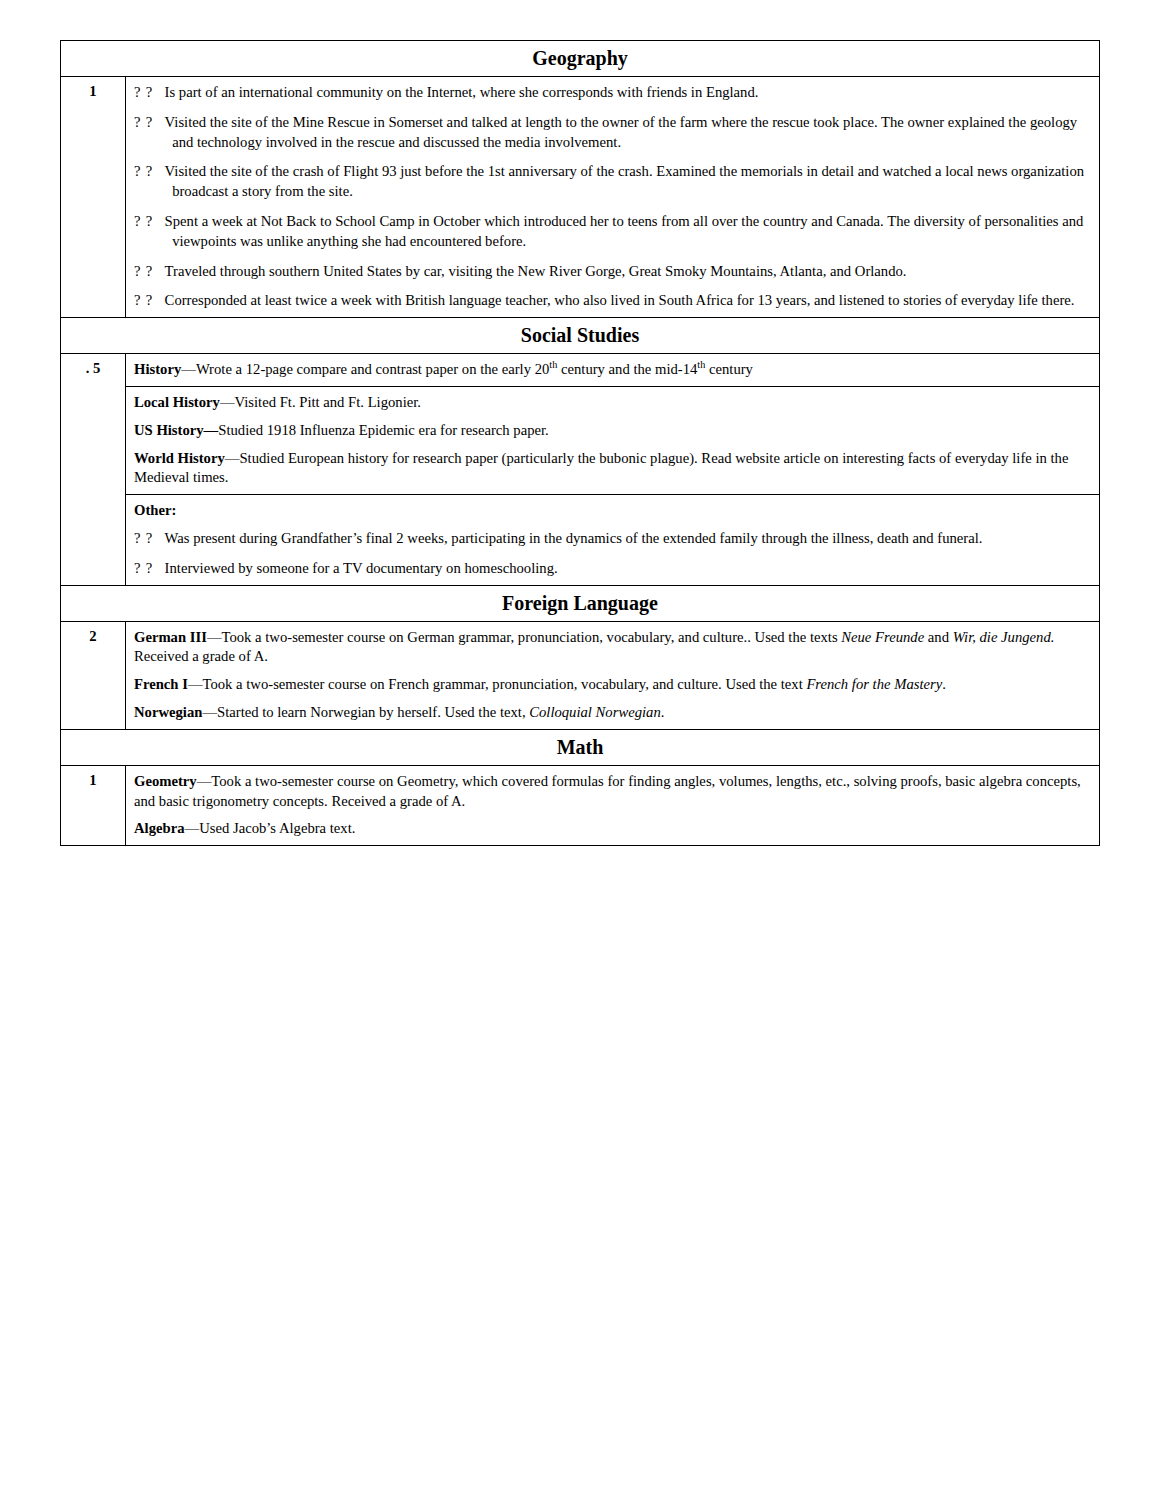| Geography |
| 1 | ?? Is part of an international community on the Internet, where she corresponds with friends in England. ?? Visited the site of the Mine Rescue in Somerset and talked at length to the owner of the farm where the rescue took place. The owner explained the geology and technology involved in the rescue and discussed the media involvement. ?? Visited the site of the crash of Flight 93 just before the 1st anniversary of the crash. Examined the memorials in detail and watched a local news organization broadcast a story from the site. ?? Spent a week at Not Back to School Camp in October which introduced her to teens from all over the country and Canada. The diversity of personalities and viewpoints was unlike anything she had encountered before. ?? Traveled through southern United States by car, visiting the New River Gorge, Great Smoky Mountains, Atlanta, and Orlando. ?? Corresponded at least twice a week with British language teacher, who also lived in South Africa for 13 years, and listened to stories of everyday life there. |
| Social Studies |
| . 5 | History —Wrote a 12-page compare and contrast paper on the early 20 th century and the mid-14 th century |
| Local History —Visited Ft. Pitt and Ft. Ligonier. US History— Studied 1918 Influenza Epidemic era for research paper. World History —Studied European history for research paper (particularly the bubonic plague). Read website article on interesting facts of everyday life in the Medieval times. |
| Other: ?? Was present during Grandfather’s final 2 weeks, participating in the dynamics of the extended family through the illness, death and funeral. ?? Interviewed by someone for a TV documentary on homeschooling. |
| Foreign Language |
| 2 | German III —Took a two-semester course on German grammar, pronunciation, vocabulary, and culture.. Used the texts Neue Freunde and Wir, die Jungend. Received a grade of A. French I —Took a two-semester course on French grammar, pronunciation, vocabulary, and culture. Used the text French for the Mastery . Norwegian —Started to learn Norwegian by herself. Used the text, Colloquial Norwegian . |
| Math |
| 1 | Geometry —Took a two-semester course on Geometry, which covered formulas for finding angles, volumes, lengths, etc., solving proofs, basic algebra concepts, and basic trigonometry concepts. Received a grade of A. Algebra —Used Jacob’s Algebra text. |